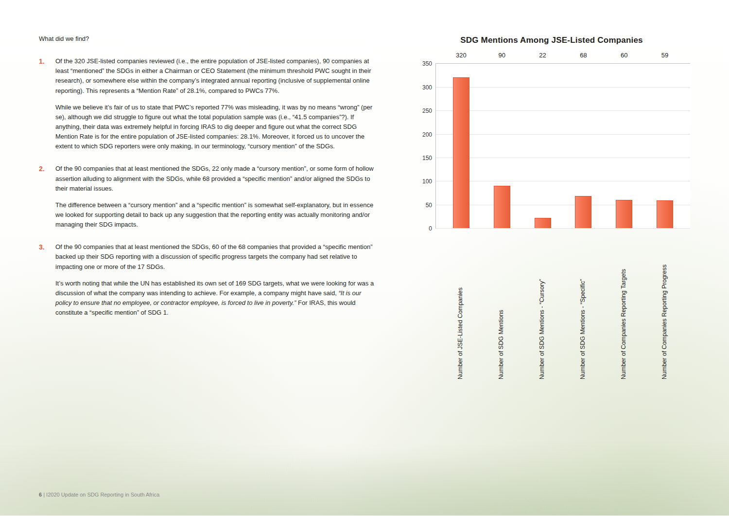What did we find?
Of the 320 JSE-listed companies reviewed (i.e., the entire population of JSE-listed companies), 90 companies at least “mentioned” the SDGs in either a Chairman or CEO Statement (the minimum threshold PWC sought in their research), or somewhere else within the company’s integrated annual reporting (inclusive of supplemental online reporting). This represents a “Mention Rate” of 28.1%, compared to PWCs 77%.
While we believe it’s fair of us to state that PWC’s reported 77% was misleading, it was by no means “wrong” (per se), although we did struggle to figure out what the total population sample was (i.e., “41.5 companies”?). If anything, their data was extremely helpful in forcing IRAS to dig deeper and figure out what the correct SDG Mention Rate is for the entire population of JSE-listed companies: 28.1%. Moreover, it forced us to uncover the extent to which SDG reporters were only making, in our terminology, “cursory mention” of the SDGs.
Of the 90 companies that at least mentioned the SDGs, 22 only made a “cursory mention”, or some form of hollow assertion alluding to alignment with the SDGs, while 68 provided a “specific mention” and/or aligned the SDGs to their material issues.
The difference between a “cursory mention” and a “specific mention” is somewhat self-explanatory, but in essence we looked for supporting detail to back up any suggestion that the reporting entity was actually monitoring and/or managing their SDG impacts.
Of the 90 companies that at least mentioned the SDGs, 60 of the 68 companies that provided a “specific mention” backed up their SDG reporting with a discussion of specific progress targets the company had set relative to impacting one or more of the 17 SDGs.
It’s worth noting that while the UN has established its own set of 169 SDG targets, what we were looking for was a discussion of what the company was intending to achieve. For example, a company might have said, “It is our policy to ensure that no employee, or contractor employee, is forced to live in poverty.” For IRAS, this would constitute a “specific mention” of SDG 1.
SDG Mentions Among JSE-Listed Companies
350
300
250
200
150
100
50
0
320
90
22
68
60
59
Number of JSE-Listed Companies
Number of SDG Mentions
Number of SDG Mentions - “Cursory”
Number of SDG Mentions - “Specific”
Number of Companies Reporting Targets
Number of Companies Reporting Progress
6 | I2020 Update on SDG Reporting in South Africa